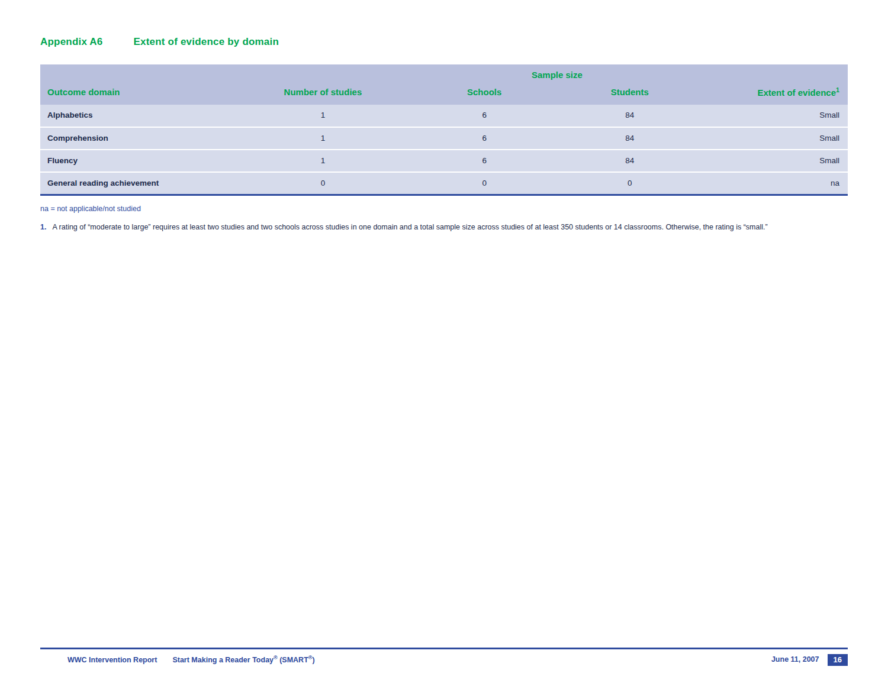Appendix A6
Extent of evidence by domain
| | | Sample size | |
| --- | --- | --- | --- |
| Outcome domain | Number of studies | Schools | Students | Extent of evidence 1 |
| Alphabetics | 1 | 6 | 84 | Small |
| Comprehension | 1 | 6 | 84 | Small |
| Fluency | 1 | 6 | 84 | Small |
| General reading achievement | 0 | 0 | 0 | na |
na = not applicable/not studied
1.
A rating of “moderate to large” requires at least two studies and two schools across studies in one domain and a total sample size across studies of at least 350 students or 14 classrooms. Otherwise, the rating is “small.”
WWC Intervention Report Start Making a Reader Today® (SMART®)
June 11, 2007 16